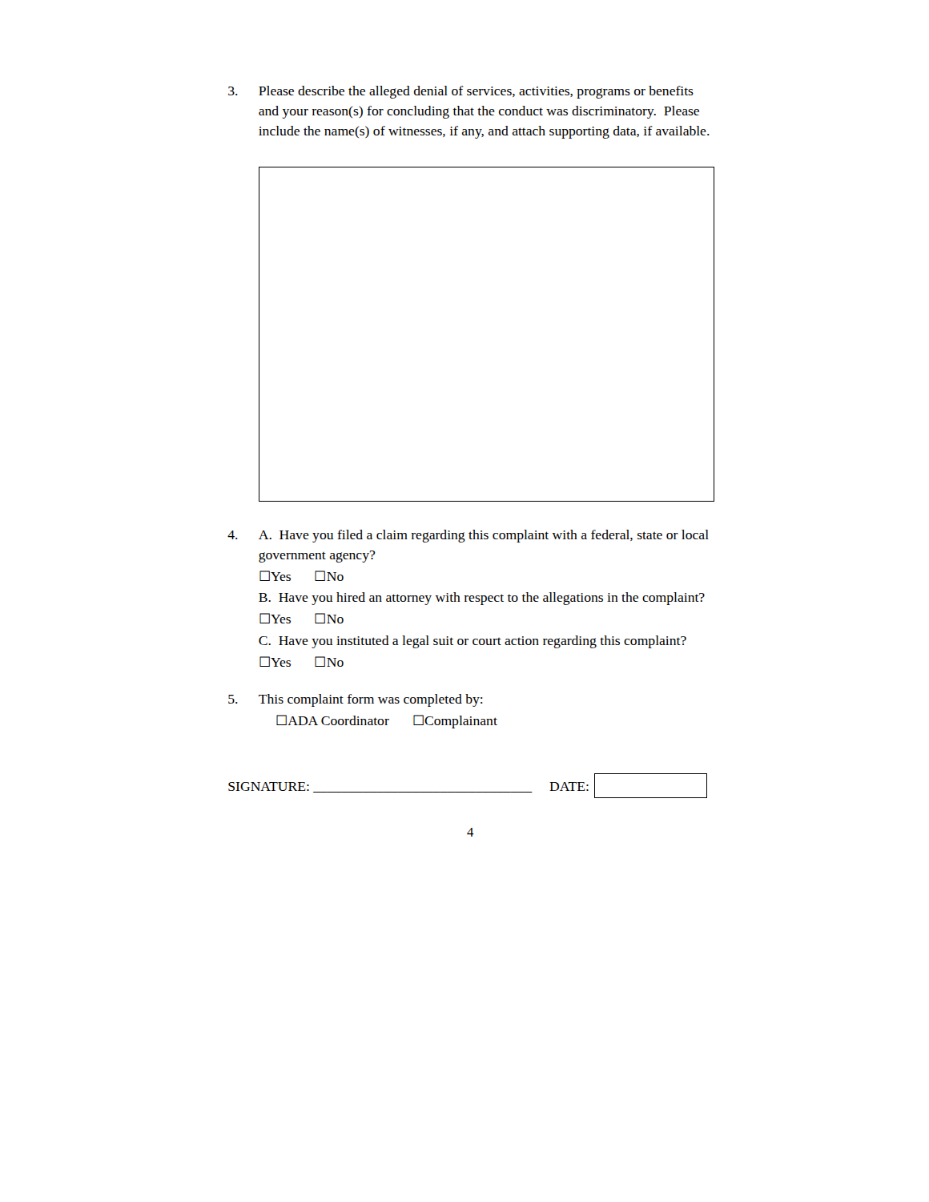Please describe the alleged denial of services, activities, programs or benefits and your reason(s) for concluding that the conduct was discriminatory. Please include the name(s) of witnesses, if any, and attach supporting data, if available.
A. Have you filed a claim regarding this complaint with a federal, state or local government agency?
☐Yes ☐No
B. Have you hired an attorney with respect to the allegations in the complaint?
☐Yes ☐No
C. Have you instituted a legal suit or court action regarding this complaint?
☐Yes ☐No
This complaint form was completed by:
☐ADA Coordinator ☐Complainant
SIGNATURE: _______________________________ DATE:
4